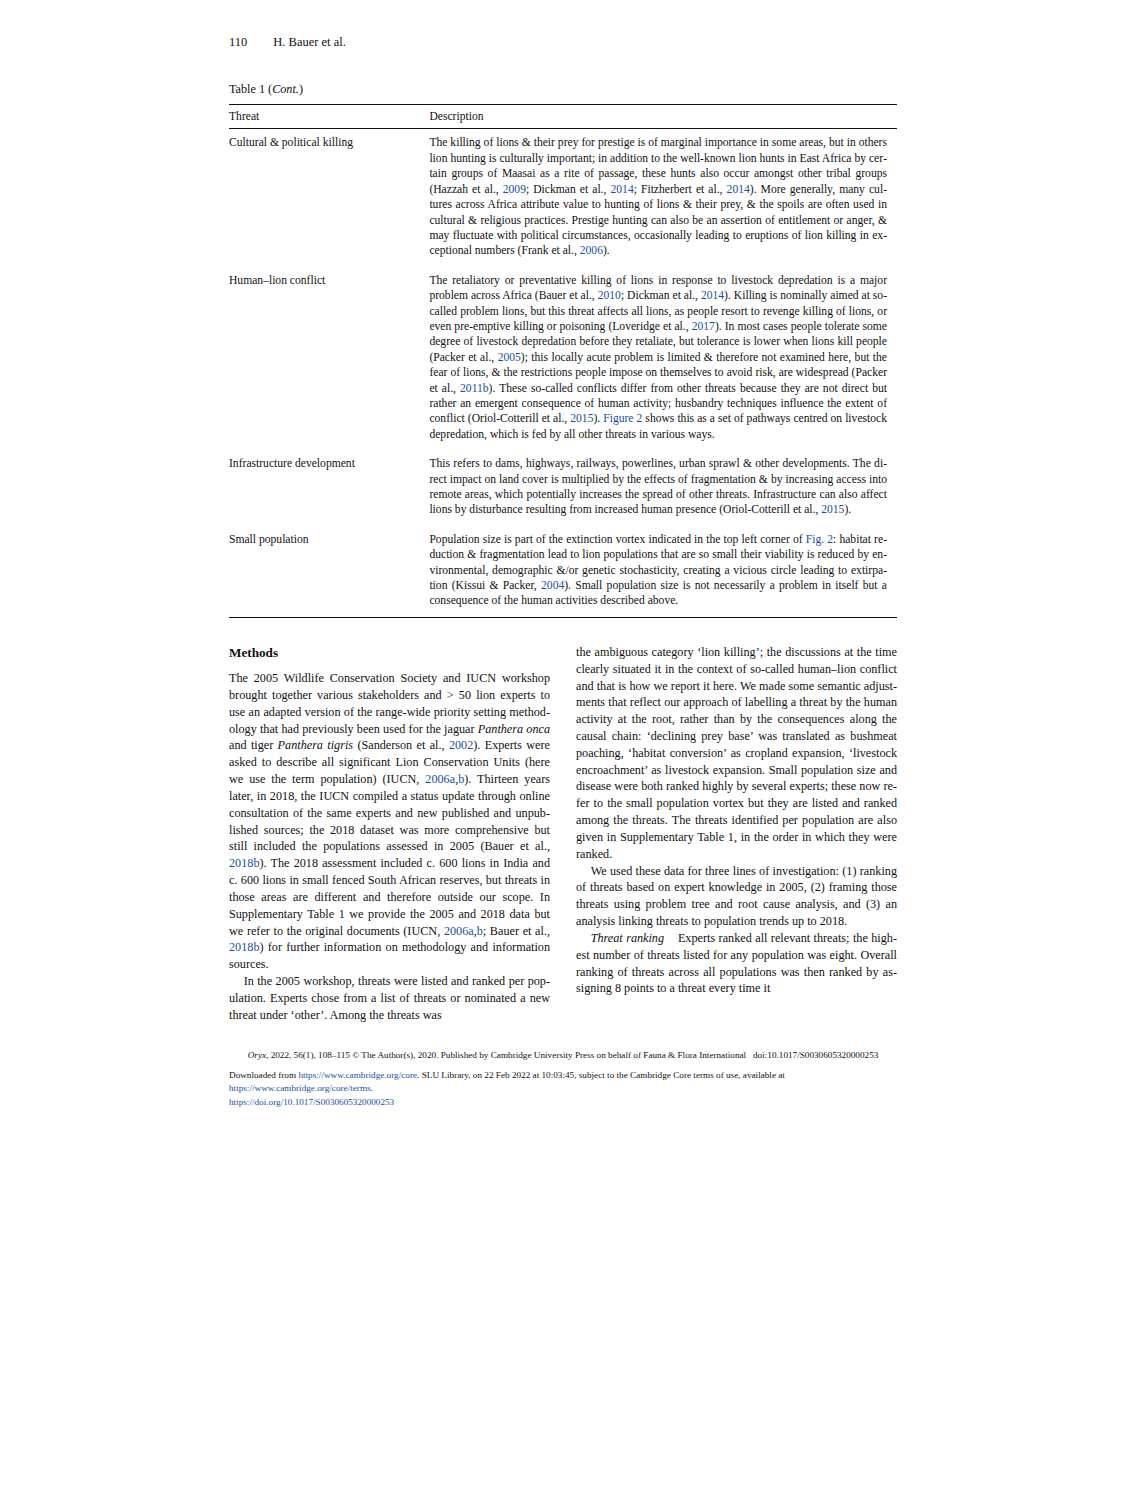110 H. Bauer et al.
Table 1 (Cont.)
| Threat | Description |
| --- | --- |
| Cultural & political killing | The killing of lions & their prey for prestige is of marginal importance in some areas, but in others lion hunting is culturally important; in addition to the well-known lion hunts in East Africa by certain groups of Maasai as a rite of passage, these hunts also occur amongst other tribal groups (Hazzah et al., 2009 ; Dickman et al., 2014 ; Fitzherbert et al., 2014 ). More generally, many cultures across Africa attribute value to hunting of lions & their prey, & the spoils are often used in cultural & religious practices. Prestige hunting can also be an assertion of entitlement or anger, & may fluctuate with political circumstances, occasionally leading to eruptions of lion killing in exceptional numbers (Frank et al., 2006 ). |
| Human–lion conflict | The retaliatory or preventative killing of lions in response to livestock depredation is a major problem across Africa (Bauer et al., 2010 ; Dickman et al., 2014 ). Killing is nominally aimed at so-called problem lions, but this threat affects all lions, as people resort to revenge killing of lions, or even pre-emptive killing or poisoning (Loveridge et al., 2017 ). In most cases people tolerate some degree of livestock depredation before they retaliate, but tolerance is lower when lions kill people (Packer et al., 2005 ); this locally acute problem is limited & therefore not examined here, but the fear of lions, & the restrictions people impose on themselves to avoid risk, are widespread (Packer et al., 2011b ). These so-called conflicts differ from other threats because they are not direct but rather an emergent consequence of human activity; husbandry techniques influence the extent of conflict (Oriol-Cotterill et al., 2015 ). Figure 2 shows this as a set of pathways centred on livestock depredation, which is fed by all other threats in various ways. |
| Infrastructure development | This refers to dams, highways, railways, powerlines, urban sprawl & other developments. The direct impact on land cover is multiplied by the effects of fragmentation & by increasing access into remote areas, which potentially increases the spread of other threats. Infrastructure can also affect lions by disturbance resulting from increased human presence (Oriol-Cotterill et al., 2015 ). |
| Small population | Population size is part of the extinction vortex indicated in the top left corner of Fig. 2 : habitat reduction & fragmentation lead to lion populations that are so small their viability is reduced by environmental, demographic &/or genetic stochasticity, creating a vicious circle leading to extirpation (Kissui & Packer, 2004 ). Small population size is not necessarily a problem in itself but a consequence of the human activities described above. |
Methods
The 2005 Wildlife Conservation Society and IUCN workshop brought together various stakeholders and > 50 lion experts to use an adapted version of the range-wide priority setting methodology that had previously been used for the jaguar Panthera onca and tiger Panthera tigris (Sanderson et al., 2002). Experts were asked to describe all significant Lion Conservation Units (here we use the term population) (IUCN, 2006a,b). Thirteen years later, in 2018, the IUCN compiled a status update through online consultation of the same experts and new published and unpublished sources; the 2018 dataset was more comprehensive but still included the populations assessed in 2005 (Bauer et al., 2018b). The 2018 assessment included c. 600 lions in India and c. 600 lions in small fenced South African reserves, but threats in those areas are different and therefore outside our scope. In Supplementary Table 1 we provide the 2005 and 2018 data but we refer to the original documents (IUCN, 2006a,b; Bauer et al., 2018b) for further information on methodology and information sources.
In the 2005 workshop, threats were listed and ranked per population. Experts chose from a list of threats or nominated a new threat under ‘other’. Among the threats was
the ambiguous category ‘lion killing’; the discussions at the time clearly situated it in the context of so-called human–lion conflict and that is how we report it here. We made some semantic adjustments that reflect our approach of labelling a threat by the human activity at the root, rather than by the consequences along the causal chain: ‘declining prey base’ was translated as bushmeat poaching, ‘habitat conversion’ as cropland expansion, ‘livestock encroachment’ as livestock expansion. Small population size and disease were both ranked highly by several experts; these now refer to the small population vortex but they are listed and ranked among the threats. The threats identified per population are also given in Supplementary Table 1, in the order in which they were ranked.
We used these data for three lines of investigation: (1) ranking of threats based on expert knowledge in 2005, (2) framing those threats using problem tree and root cause analysis, and (3) an analysis linking threats to population trends up to 2018.
Threat ranking Experts ranked all relevant threats; the highest number of threats listed for any population was eight. Overall ranking of threats across all populations was then ranked by assigning 8 points to a threat every time it
Oryx, 2022, 56(1), 108–115 © The Author(s), 2020. Published by Cambridge University Press on behalf of Fauna & Flora International doi:10.1017/S0030605320000253
Downloaded from https://www.cambridge.org/core. SLU Library, on 22 Feb 2022 at 10:03:45, subject to the Cambridge Core terms of use, available at https://www.cambridge.org/core/terms.
https://doi.org/10.1017/S0030605320000253